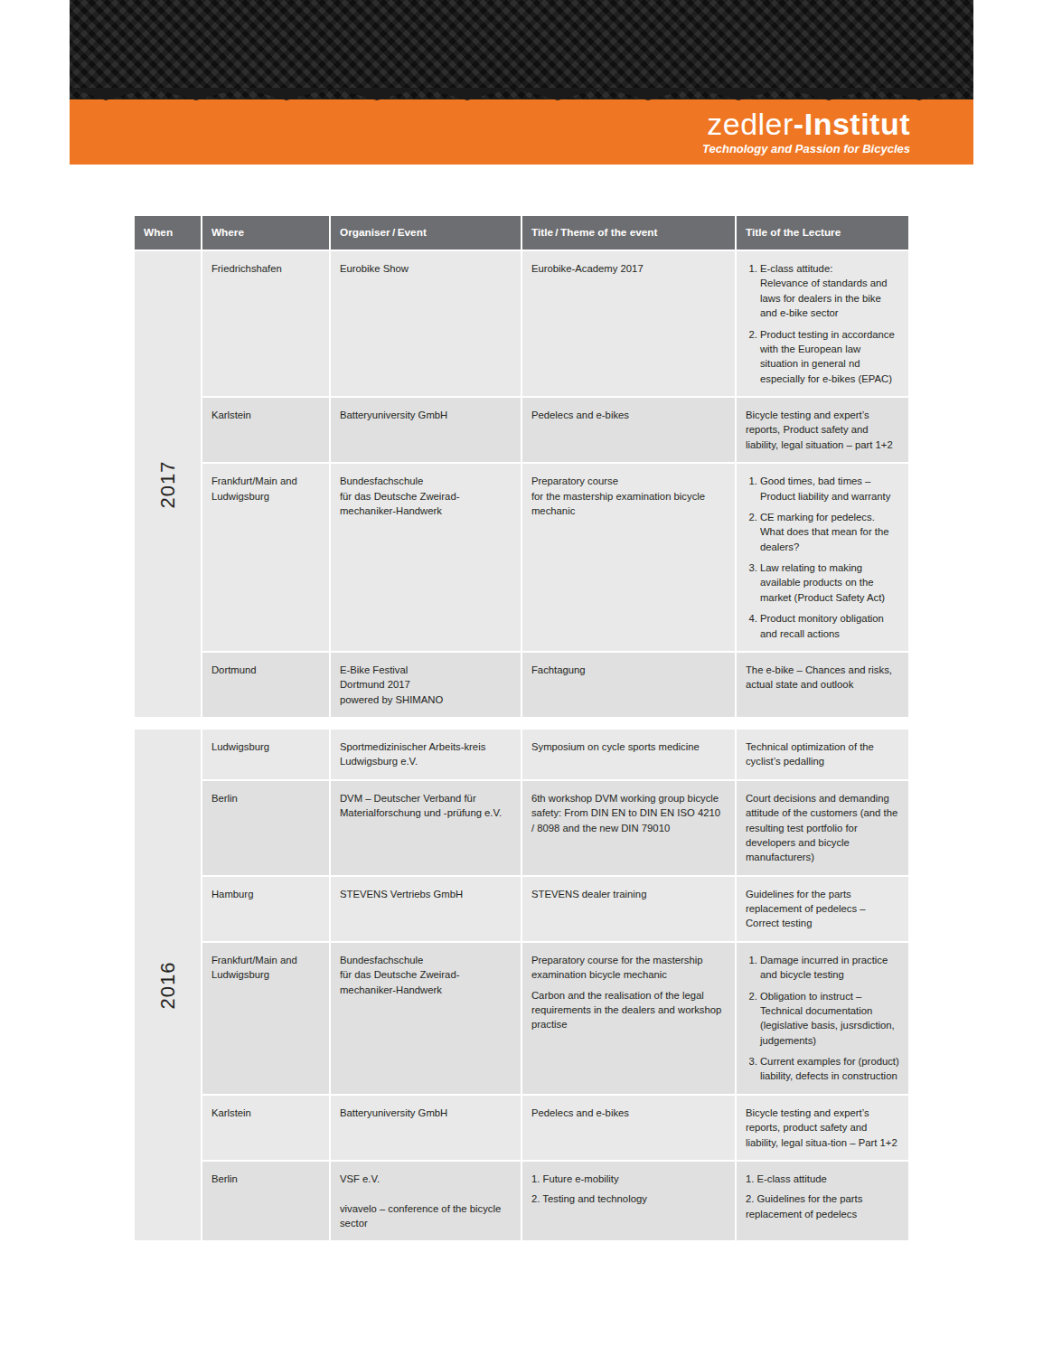zedler-Institut
Technology and Passion for Bicycles
| When | Where | Organiser / Event | Title / Theme of the event | Title of the Lecture |
| --- | --- | --- | --- | --- |
| 2017 | Friedrichshafen | Eurobike Show | Eurobike-Academy 2017 | E-class attitude: Relevance of standards and laws for dealers in the bike and e-bike sector Product testing in accordance with the European law situation in general nd especially for e-bikes (EPAC) |
| Karlstein | Batteryuniversity GmbH | Pedelecs and e-bikes | Bicycle testing and expert’s reports, Product safety and liability, legal situation – part 1+2 |
| Frankfurt/Main and Ludwigsburg | Bundesfachschule für das Deutsche Zweirad-mechaniker-Handwerk | Preparatory course for the mastership examination bicycle mechanic | Good times, bad times – Product liability and warranty CE marking for pedelecs. What does that mean for the dealers? Law relating to making available products on the market (Product Safety Act) Product monitory obligation and recall actions |
| Dortmund | E-Bike Festival Dortmund 2017 powered by SHIMANO | Fachtagung | The e-bike – Chances and risks, actual state and outlook |
| 2016 | Ludwigsburg | Sportmedizinischer Arbeits-kreis Ludwigsburg e.V. | Symposium on cycle sports medicine | Technical optimization of the cyclist’s pedalling |
| Berlin | DVM – Deutscher Verband für Materialforschung und -prüfung e.V. | 6th workshop DVM working group bicycle safety: From DIN EN to DIN EN ISO 4210 / 8098 and the new DIN 79010 | Court decisions and demanding attitude of the customers (and the resulting test portfolio for developers and bicycle manufacturers) |
| Hamburg | STEVENS Vertriebs GmbH | STEVENS dealer training | Guidelines for the parts replacement of pedelecs – Correct testing |
| Frankfurt/Main and Ludwigsburg | Bundesfachschule für das Deutsche Zweirad-mechaniker-Handwerk | Preparatory course for the mastership examination bicycle mechanic Carbon and the realisation of the legal requirements in the dealers and workshop practise | Damage incurred in practice and bicycle testing Obligation to instruct – Technical documentation (legislative basis, jusrsdiction, judgements) Current examples for (product) liability, defects in construction |
| Karlstein | Batteryuniversity GmbH | Pedelecs and e-bikes | Bicycle testing and expert’s reports, product safety and liability, legal situa-tion – Part 1+2 |
| Berlin | VSF e.V. vivavelo – conference of the bicycle sector | 1. Future e-mobility 2. Testing and technology | 1. E-class attitude 2. Guidelines for the parts replacement of pedelecs |